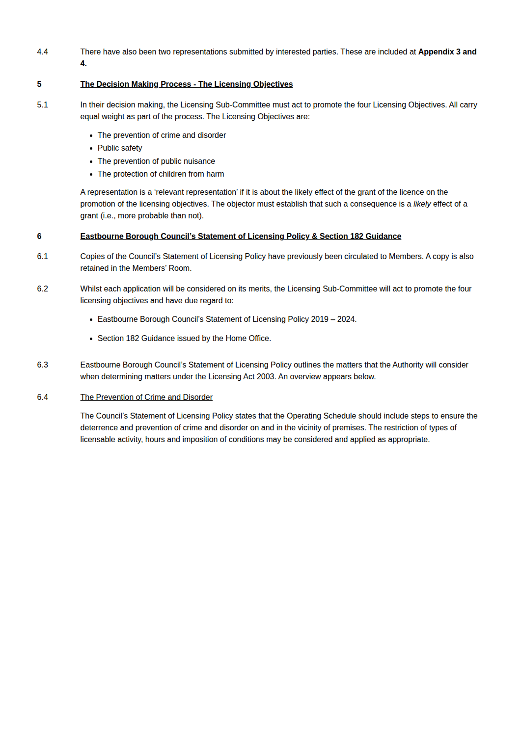4.4
There have also been two representations submitted by interested parties. These are included at Appendix 3 and 4.
5
The Decision Making Process - The Licensing Objectives
5.1
In their decision making, the Licensing Sub-Committee must act to promote the four Licensing Objectives. All carry equal weight as part of the process. The Licensing Objectives are:
The prevention of crime and disorder
Public safety
The prevention of public nuisance
The protection of children from harm
A representation is a ‘relevant representation’ if it is about the likely effect of the grant of the licence on the promotion of the licensing objectives. The objector must establish that such a consequence is a likely effect of a grant (i.e., more probable than not).
6
Eastbourne Borough Council’s Statement of Licensing Policy & Section 182 Guidance
6.1
Copies of the Council’s Statement of Licensing Policy have previously been circulated to Members. A copy is also retained in the Members’ Room.
6.2
Whilst each application will be considered on its merits, the Licensing Sub-Committee will act to promote the four licensing objectives and have due regard to:
Eastbourne Borough Council’s Statement of Licensing Policy 2019 – 2024.
Section 182 Guidance issued by the Home Office.
6.3
Eastbourne Borough Council’s Statement of Licensing Policy outlines the matters that the Authority will consider when determining matters under the Licensing Act 2003. An overview appears below.
6.4
The Prevention of Crime and Disorder
The Council’s Statement of Licensing Policy states that the Operating Schedule should include steps to ensure the deterrence and prevention of crime and disorder on and in the vicinity of premises. The restriction of types of licensable activity, hours and imposition of conditions may be considered and applied as appropriate.